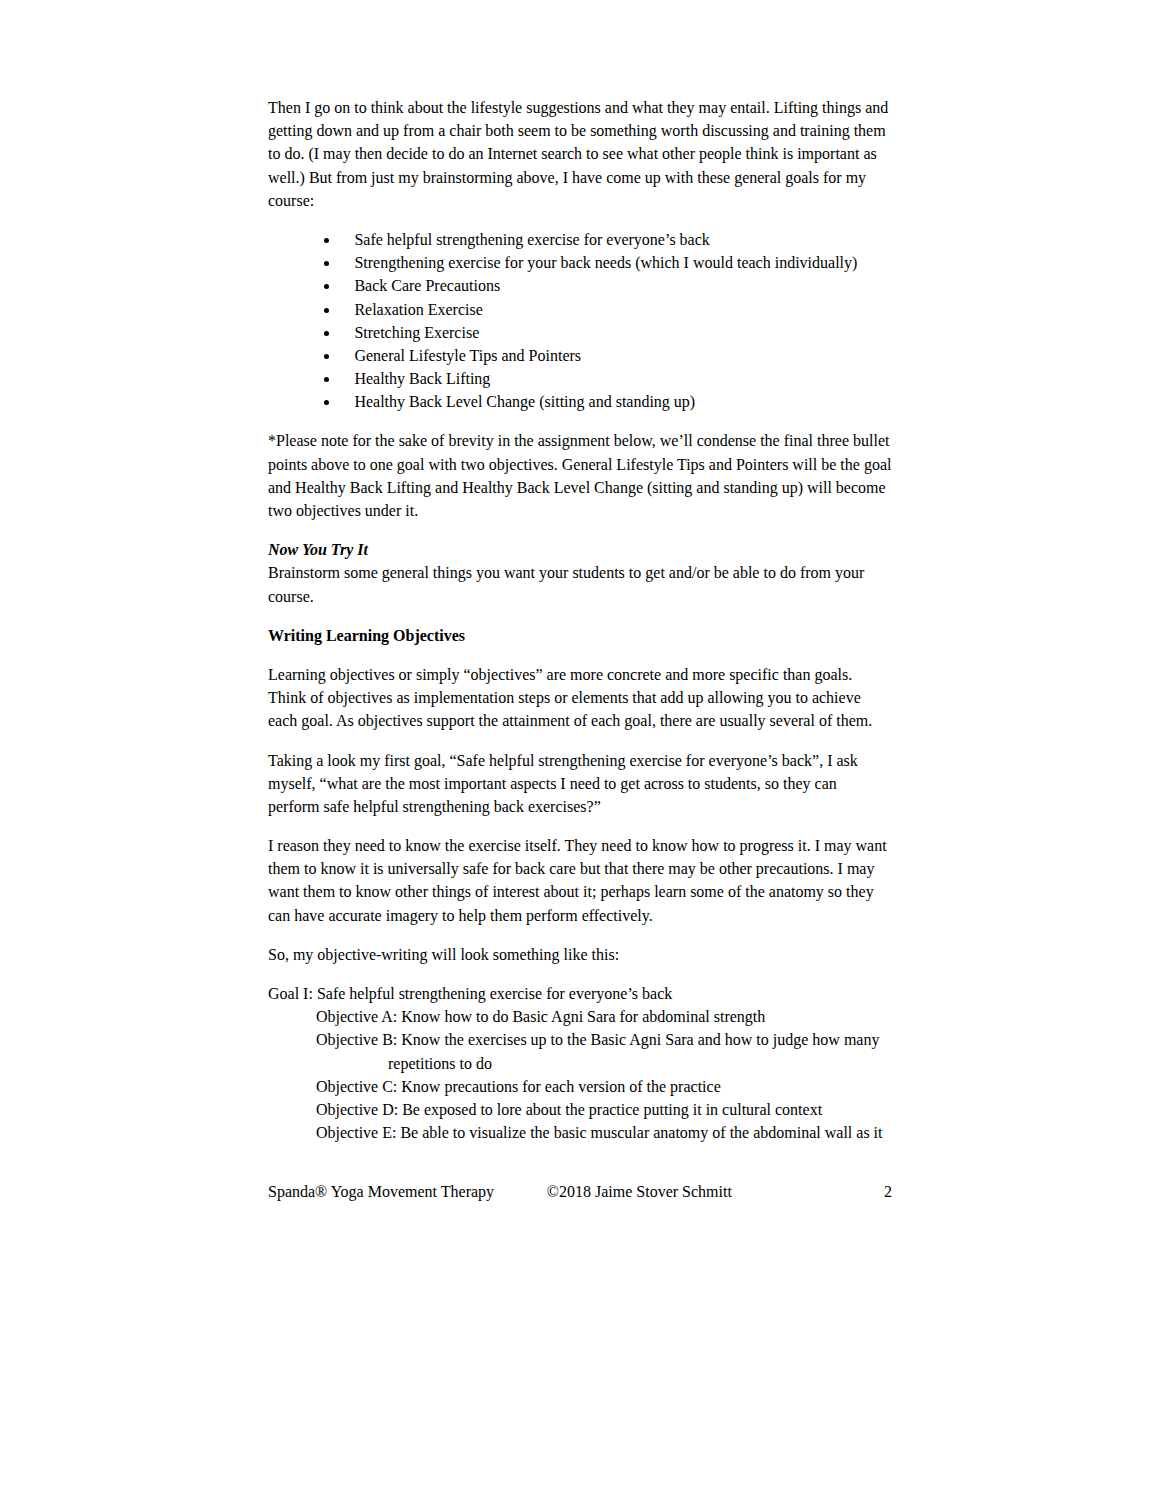Then I go on to think about the lifestyle suggestions and what they may entail. Lifting things and getting down and up from a chair both seem to be something worth discussing and training them to do. (I may then decide to do an Internet search to see what other people think is important as well.) But from just my brainstorming above, I have come up with these general goals for my course:
Safe helpful strengthening exercise for everyone’s back
Strengthening exercise for your back needs (which I would teach individually)
Back Care Precautions
Relaxation Exercise
Stretching Exercise
General Lifestyle Tips and Pointers
Healthy Back Lifting
Healthy Back Level Change (sitting and standing up)
*Please note for the sake of brevity in the assignment below, we’ll condense the final three bullet points above to one goal with two objectives. General Lifestyle Tips and Pointers will be the goal and Healthy Back Lifting and Healthy Back Level Change (sitting and standing up) will become two objectives under it.
Now You Try It
Brainstorm some general things you want your students to get and/or be able to do from your course.
Writing Learning Objectives
Learning objectives or simply “objectives” are more concrete and more specific than goals. Think of objectives as implementation steps or elements that add up allowing you to achieve each goal. As objectives support the attainment of each goal, there are usually several of them.
Taking a look my first goal, “Safe helpful strengthening exercise for everyone’s back”, I ask myself, “what are the most important aspects I need to get across to students, so they can perform safe helpful strengthening back exercises?”
I reason they need to know the exercise itself. They need to know how to progress it. I may want them to know it is universally safe for back care but that there may be other precautions. I may want them to know other things of interest about it; perhaps learn some of the anatomy so they can have accurate imagery to help them perform effectively.
So, my objective-writing will look something like this:
Goal I: Safe helpful strengthening exercise for everyone’s back
Objective A: Know how to do Basic Agni Sara for abdominal strength
Objective B: Know the exercises up to the Basic Agni Sara and how to judge how many
repetitions to do
Objective C: Know precautions for each version of the practice
Objective D: Be exposed to lore about the practice putting it in cultural context
Objective E: Be able to visualize the basic muscular anatomy of the abdominal wall as it
Spanda® Yoga Movement Therapy ©2018 Jaime Stover Schmitt 2